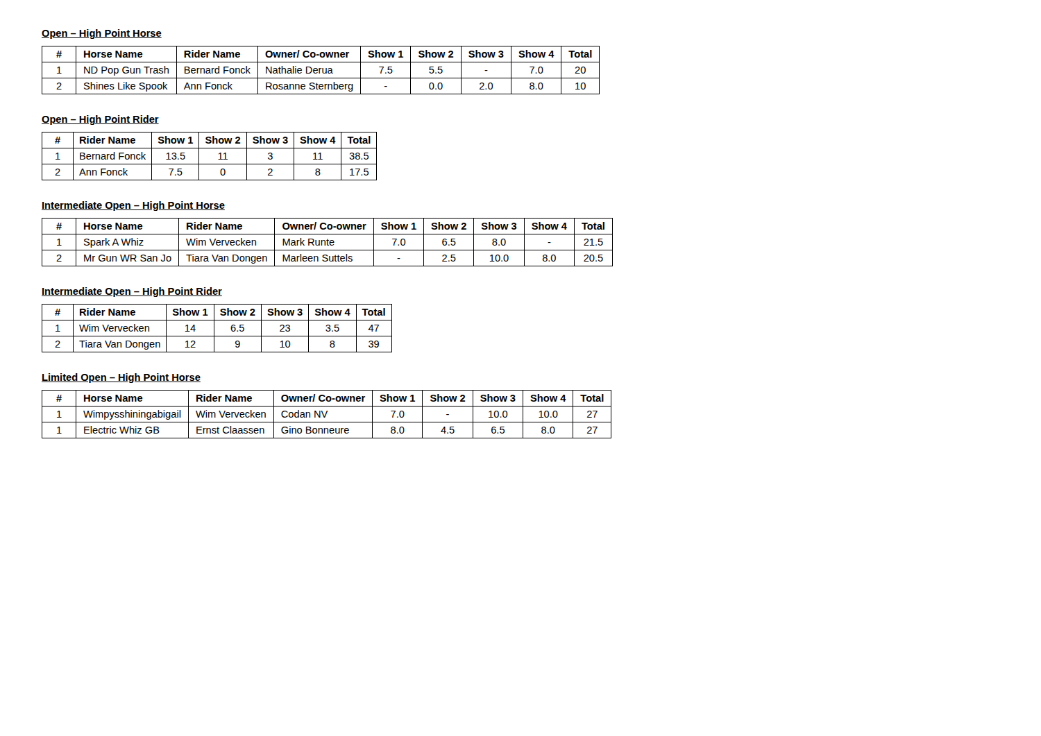Open – High Point Horse
| # | Horse Name | Rider Name | Owner/ Co-owner | Show 1 | Show 2 | Show 3 | Show 4 | Total |
| --- | --- | --- | --- | --- | --- | --- | --- | --- |
| 1 | ND Pop Gun Trash | Bernard Fonck | Nathalie Derua | 7.5 | 5.5 | - | 7.0 | 20 |
| 2 | Shines Like Spook | Ann Fonck | Rosanne Sternberg | - | 0.0 | 2.0 | 8.0 | 10 |
Open – High Point Rider
| # | Rider Name | Show 1 | Show 2 | Show 3 | Show 4 | Total |
| --- | --- | --- | --- | --- | --- | --- |
| 1 | Bernard Fonck | 13.5 | 11 | 3 | 11 | 38.5 |
| 2 | Ann Fonck | 7.5 | 0 | 2 | 8 | 17.5 |
Intermediate Open – High Point Horse
| # | Horse Name | Rider Name | Owner/ Co-owner | Show 1 | Show 2 | Show 3 | Show 4 | Total |
| --- | --- | --- | --- | --- | --- | --- | --- | --- |
| 1 | Spark A Whiz | Wim Vervecken | Mark Runte | 7.0 | 6.5 | 8.0 | - | 21.5 |
| 2 | Mr Gun WR San Jo | Tiara Van Dongen | Marleen Suttels | - | 2.5 | 10.0 | 8.0 | 20.5 |
Intermediate Open – High Point Rider
| # | Rider Name | Show 1 | Show 2 | Show 3 | Show 4 | Total |
| --- | --- | --- | --- | --- | --- | --- |
| 1 | Wim Vervecken | 14 | 6.5 | 23 | 3.5 | 47 |
| 2 | Tiara Van Dongen | 12 | 9 | 10 | 8 | 39 |
Limited Open – High Point Horse
| # | Horse Name | Rider Name | Owner/ Co-owner | Show 1 | Show 2 | Show 3 | Show 4 | Total |
| --- | --- | --- | --- | --- | --- | --- | --- | --- |
| 1 | Wimpysshiningabigail | Wim Vervecken | Codan NV | 7.0 | - | 10.0 | 10.0 | 27 |
| 1 | Electric Whiz GB | Ernst Claassen | Gino Bonneure | 8.0 | 4.5 | 6.5 | 8.0 | 27 |